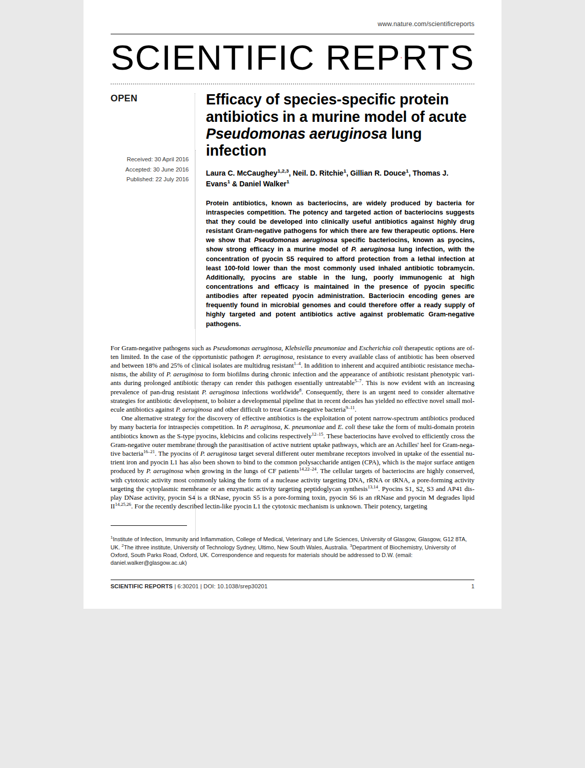www.nature.com/scientificreports
SCIENTIFIC REP RTS
OPEN
Received: 30 April 2016
Accepted: 30 June 2016
Published: 22 July 2016
Efficacy of species-specific protein antibiotics in a murine model of acute Pseudomonas aeruginosa lung infection
Laura C. McCaughey1,2,3, Neil. D. Ritchie1, Gillian R. Douce1, Thomas J. Evans1 & Daniel Walker1
Protein antibiotics, known as bacteriocins, are widely produced by bacteria for intraspecies competition. The potency and targeted action of bacteriocins suggests that they could be developed into clinically useful antibiotics against highly drug resistant Gram-negative pathogens for which there are few therapeutic options. Here we show that Pseudomonas aeruginosa specific bacteriocins, known as pyocins, show strong efficacy in a murine model of P. aeruginosa lung infection, with the concentration of pyocin S5 required to afford protection from a lethal infection at least 100-fold lower than the most commonly used inhaled antibiotic tobramycin. Additionally, pyocins are stable in the lung, poorly immunogenic at high concentrations and efficacy is maintained in the presence of pyocin specific antibodies after repeated pyocin administration. Bacteriocin encoding genes are frequently found in microbial genomes and could therefore offer a ready supply of highly targeted and potent antibiotics active against problematic Gram-negative pathogens.
For Gram-negative pathogens such as Pseudomonas aeruginosa, Klebsiella pneumoniae and Escherichia coli therapeutic options are often limited. In the case of the opportunistic pathogen P. aeruginosa, resistance to every available class of antibiotic has been observed and between 18% and 25% of clinical isolates are multidrug resistant1–4. In addition to inherent and acquired antibiotic resistance mechanisms, the ability of P. aeruginosa to form biofilms during chronic infection and the appearance of antibiotic resistant phenotypic variants during prolonged antibiotic therapy can render this pathogen essentially untreatable5–7. This is now evident with an increasing prevalence of pan-drug resistant P. aeruginosa infections worldwide8. Consequently, there is an urgent need to consider alternative strategies for antibiotic development, to bolster a developmental pipeline that in recent decades has yielded no effective novel small molecule antibiotics against P. aeruginosa and other difficult to treat Gram-negative bacteria9–11.
One alternative strategy for the discovery of effective antibiotics is the exploitation of potent narrow-spectrum antibiotics produced by many bacteria for intraspecies competition. In P. aeruginosa, K. pneumoniae and E. coli these take the form of multi-domain protein antibiotics known as the S-type pyocins, klebicins and colicins respectively12–15. These bacteriocins have evolved to efficiently cross the Gram-negative outer membrane through the parasitisation of active nutrient uptake pathways, which are an Achilles' heel for Gram-negative bacteria16–21. The pyocins of P. aeruginosa target several different outer membrane receptors involved in uptake of the essential nutrient iron and pyocin L1 has also been shown to bind to the common polysaccharide antigen (CPA), which is the major surface antigen produced by P. aeruginosa when growing in the lungs of CF patients14,22–24. The cellular targets of bacteriocins are highly conserved, with cytotoxic activity most commonly taking the form of a nuclease activity targeting DNA, rRNA or tRNA, a pore-forming activity targeting the cytoplasmic membrane or an enzymatic activity targeting peptidoglycan synthesis13,14. Pyocins S1, S2, S3 and AP41 display DNase activity, pyocin S4 is a tRNase, pyocin S5 is a pore-forming toxin, pyocin S6 is an rRNase and pyocin M degrades lipid II14,25,26. For the recently described lectin-like pyocin L1 the cytotoxic mechanism is unknown. Their potency, targeting
1Institute of Infection, Immunity and Inflammation, College of Medical, Veterinary and Life Sciences, University of Glasgow, Glasgow, G12 8TA, UK. 2The ithree institute, University of Technology Sydney, Ultimo, New South Wales, Australia. 3Department of Biochemistry, University of Oxford, South Parks Road, Oxford, UK. Correspondence and requests for materials should be addressed to D.W. (email: daniel.walker@glasgow.ac.uk)
SCIENTIFIC REPORTS | 6:30201 | DOI: 10.1038/srep30201
1